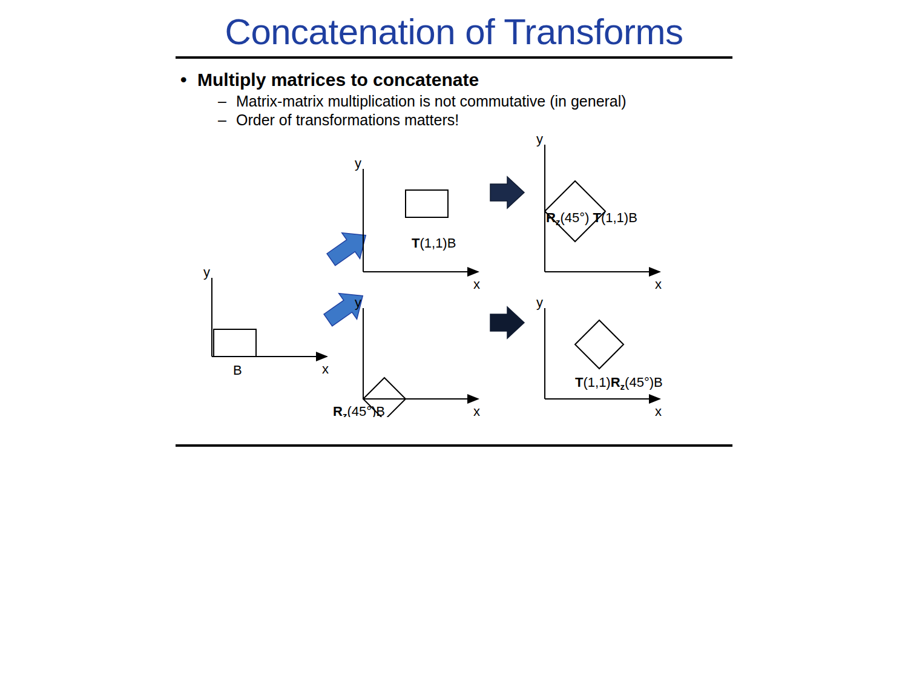Concatenation of Transforms
Multiply matrices to concatenate
Matrix-matrix multiplication is not commutative (in general)
Order of transformations matters!
y x B y x T(1,1)B y x Rz(45°) T(1,1)B y x Rz(45°)B y x T(1,1)Rz(45°)B